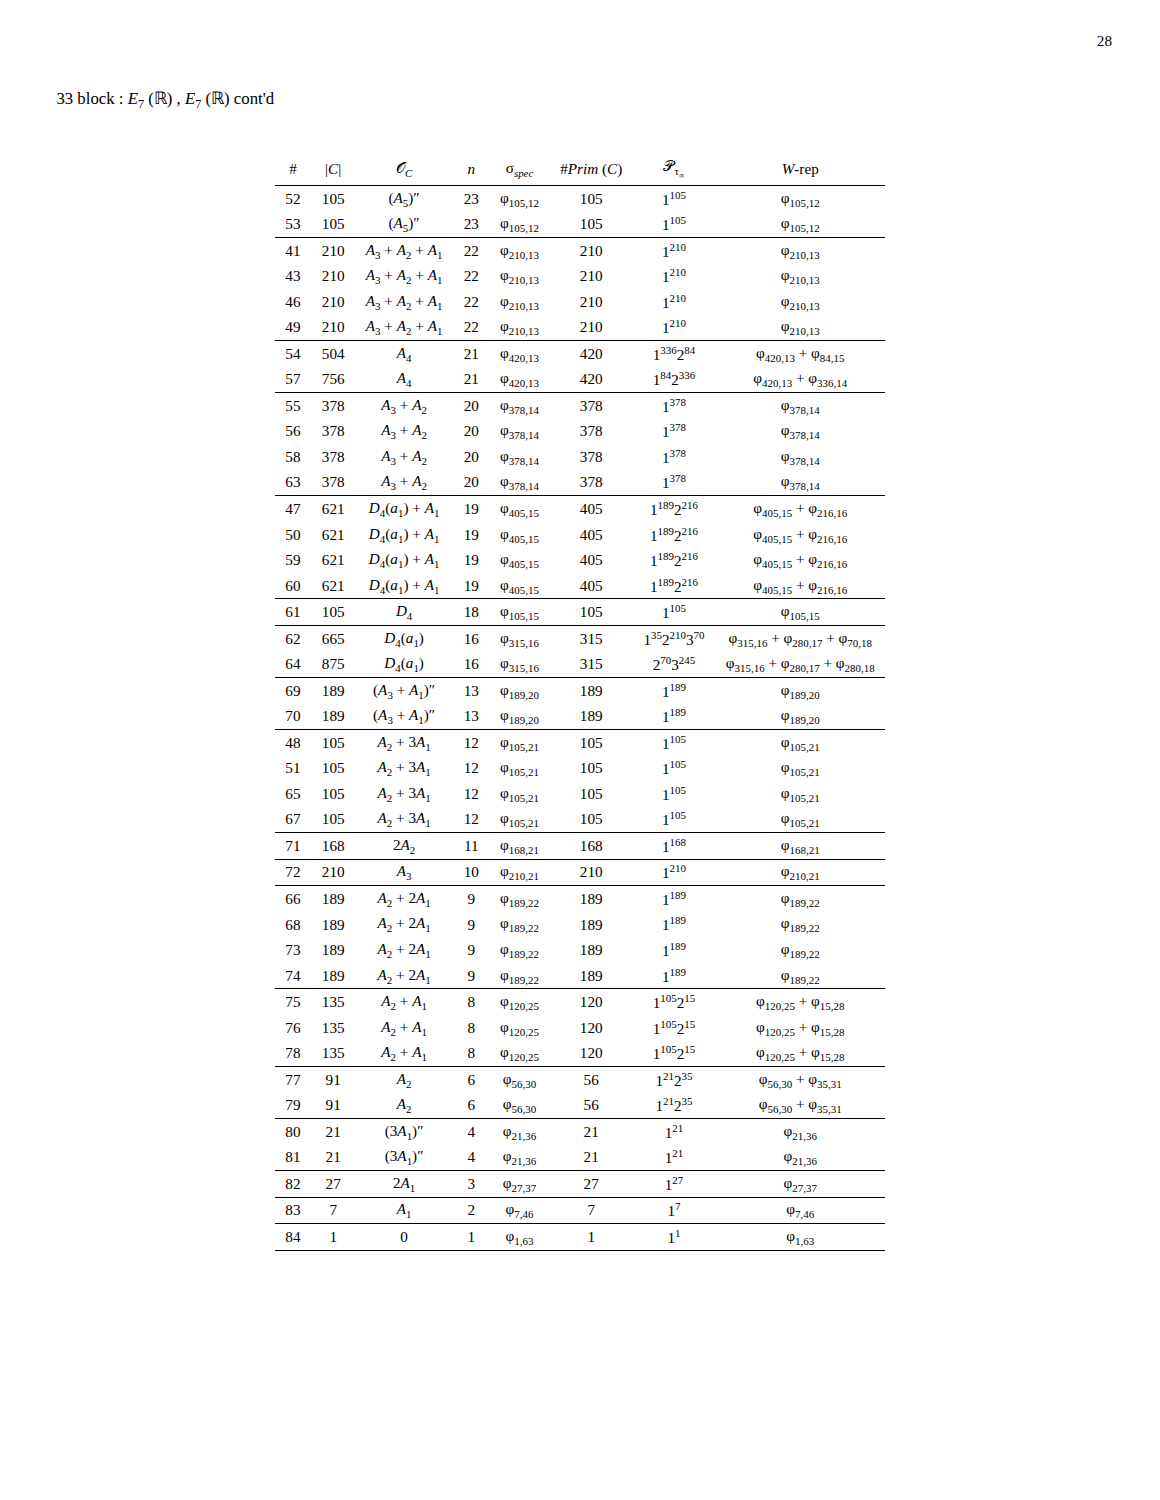28
33 block : E7 (ℝ) , E7 (ℝ) cont'd
| # | / C / | 𝒪 C | n | σ spec | # Prim ( C ) | 𝒫 τ ∞ | W -rep |
| --- | --- | --- | --- | --- | --- | --- | --- |
| 52 | 105 | ( A 5 )″ | 23 | φ 105,12 | 105 | 1 105 | φ 105,12 |
| 53 | 105 | ( A 5 )″ | 23 | φ 105,12 | 105 | 1 105 | φ 105,12 |
| 41 | 210 | A 3 + A 2 + A 1 | 22 | φ 210,13 | 210 | 1 210 | φ 210,13 |
| 43 | 210 | A 3 + A 2 + A 1 | 22 | φ 210,13 | 210 | 1 210 | φ 210,13 |
| 46 | 210 | A 3 + A 2 + A 1 | 22 | φ 210,13 | 210 | 1 210 | φ 210,13 |
| 49 | 210 | A 3 + A 2 + A 1 | 22 | φ 210,13 | 210 | 1 210 | φ 210,13 |
| 54 | 504 | A 4 | 21 | φ 420,13 | 420 | 1 336 2 84 | φ 420,13 + φ 84,15 |
| 57 | 756 | A 4 | 21 | φ 420,13 | 420 | 1 84 2 336 | φ 420,13 + φ 336,14 |
| 55 | 378 | A 3 + A 2 | 20 | φ 378,14 | 378 | 1 378 | φ 378,14 |
| 56 | 378 | A 3 + A 2 | 20 | φ 378,14 | 378 | 1 378 | φ 378,14 |
| 58 | 378 | A 3 + A 2 | 20 | φ 378,14 | 378 | 1 378 | φ 378,14 |
| 63 | 378 | A 3 + A 2 | 20 | φ 378,14 | 378 | 1 378 | φ 378,14 |
| 47 | 621 | D 4 ( a 1 ) + A 1 | 19 | φ 405,15 | 405 | 1 189 2 216 | φ 405,15 + φ 216,16 |
| 50 | 621 | D 4 ( a 1 ) + A 1 | 19 | φ 405,15 | 405 | 1 189 2 216 | φ 405,15 + φ 216,16 |
| 59 | 621 | D 4 ( a 1 ) + A 1 | 19 | φ 405,15 | 405 | 1 189 2 216 | φ 405,15 + φ 216,16 |
| 60 | 621 | D 4 ( a 1 ) + A 1 | 19 | φ 405,15 | 405 | 1 189 2 216 | φ 405,15 + φ 216,16 |
| 61 | 105 | D 4 | 18 | φ 105,15 | 105 | 1 105 | φ 105,15 |
| 62 | 665 | D 4 ( a 1 ) | 16 | φ 315,16 | 315 | 1 35 2 210 3 70 | φ 315,16 + φ 280,17 + φ 70,18 |
| 64 | 875 | D 4 ( a 1 ) | 16 | φ 315,16 | 315 | 2 70 3 245 | φ 315,16 + φ 280,17 + φ 280,18 |
| 69 | 189 | ( A 3 + A 1 )″ | 13 | φ 189,20 | 189 | 1 189 | φ 189,20 |
| 70 | 189 | ( A 3 + A 1 )″ | 13 | φ 189,20 | 189 | 1 189 | φ 189,20 |
| 48 | 105 | A 2 + 3 A 1 | 12 | φ 105,21 | 105 | 1 105 | φ 105,21 |
| 51 | 105 | A 2 + 3 A 1 | 12 | φ 105,21 | 105 | 1 105 | φ 105,21 |
| 65 | 105 | A 2 + 3 A 1 | 12 | φ 105,21 | 105 | 1 105 | φ 105,21 |
| 67 | 105 | A 2 + 3 A 1 | 12 | φ 105,21 | 105 | 1 105 | φ 105,21 |
| 71 | 168 | 2 A 2 | 11 | φ 168,21 | 168 | 1 168 | φ 168,21 |
| 72 | 210 | A 3 | 10 | φ 210,21 | 210 | 1 210 | φ 210,21 |
| 66 | 189 | A 2 + 2 A 1 | 9 | φ 189,22 | 189 | 1 189 | φ 189,22 |
| 68 | 189 | A 2 + 2 A 1 | 9 | φ 189,22 | 189 | 1 189 | φ 189,22 |
| 73 | 189 | A 2 + 2 A 1 | 9 | φ 189,22 | 189 | 1 189 | φ 189,22 |
| 74 | 189 | A 2 + 2 A 1 | 9 | φ 189,22 | 189 | 1 189 | φ 189,22 |
| 75 | 135 | A 2 + A 1 | 8 | φ 120,25 | 120 | 1 105 2 15 | φ 120,25 + φ 15,28 |
| 76 | 135 | A 2 + A 1 | 8 | φ 120,25 | 120 | 1 105 2 15 | φ 120,25 + φ 15,28 |
| 78 | 135 | A 2 + A 1 | 8 | φ 120,25 | 120 | 1 105 2 15 | φ 120,25 + φ 15,28 |
| 77 | 91 | A 2 | 6 | φ 56,30 | 56 | 1 21 2 35 | φ 56,30 + φ 35,31 |
| 79 | 91 | A 2 | 6 | φ 56,30 | 56 | 1 21 2 35 | φ 56,30 + φ 35,31 |
| 80 | 21 | (3 A 1 )″ | 4 | φ 21,36 | 21 | 1 21 | φ 21,36 |
| 81 | 21 | (3 A 1 )″ | 4 | φ 21,36 | 21 | 1 21 | φ 21,36 |
| 82 | 27 | 2 A 1 | 3 | φ 27,37 | 27 | 1 27 | φ 27,37 |
| 83 | 7 | A 1 | 2 | φ 7,46 | 7 | 1 7 | φ 7,46 |
| 84 | 1 | 0 | 1 | φ 1,63 | 1 | 1 1 | φ 1,63 |